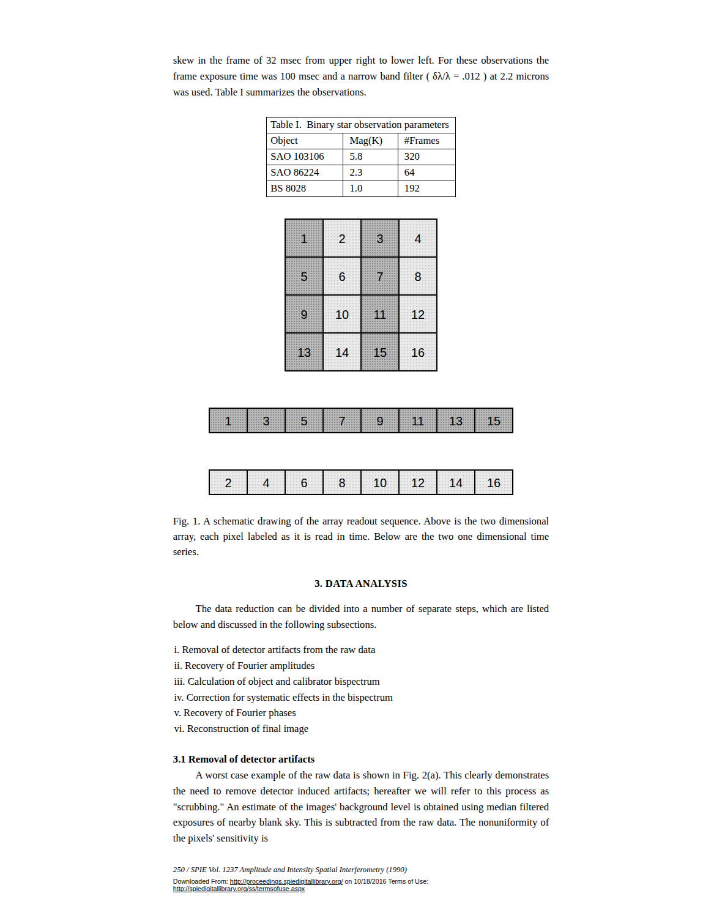skew in the frame of 32 msec from upper right to lower left. For these observations the frame exposure time was 100 msec and a narrow band filter ( δλ/λ = .012 ) at 2.2 microns was used. Table I summarizes the observations.
| Table I. Binary star observation parameters |
| Object | Mag(K) | #Frames |
| SAO 103106 | 5.8 | 320 |
| SAO 86224 | 2.3 | 64 |
| BS 8028 | 1.0 | 192 |
1234
5678
9101112
13141516
13579111315
246810121416
Fig. 1. A schematic drawing of the array readout sequence. Above is the two dimensional array, each pixel labeled as it is read in time. Below are the two one dimensional time series.
3. DATA ANALYSIS
The data reduction can be divided into a number of separate steps, which are listed below and discussed in the following subsections.
i. Removal of detector artifacts from the raw data
ii. Recovery of Fourier amplitudes
iii. Calculation of object and calibrator bispectrum
iv. Correction for systematic effects in the bispectrum
v. Recovery of Fourier phases
vi. Reconstruction of final image
3.1 Removal of detector artifacts
A worst case example of the raw data is shown in Fig. 2(a). This clearly demonstrates the need to remove detector induced artifacts; hereafter we will refer to this process as "scrubbing." An estimate of the images' background level is obtained using median filtered exposures of nearby blank sky. This is subtracted from the raw data. The nonuniformity of the pixels' sensitivity is
250 / SPIE Vol. 1237 Amplitude and Intensity Spatial Interferometry (1990)
Downloaded From: http://proceedings.spiedigitallibrary.org/ on 10/18/2016 Terms of Use: http://spiedigitallibrary.org/ss/termsofuse.aspx